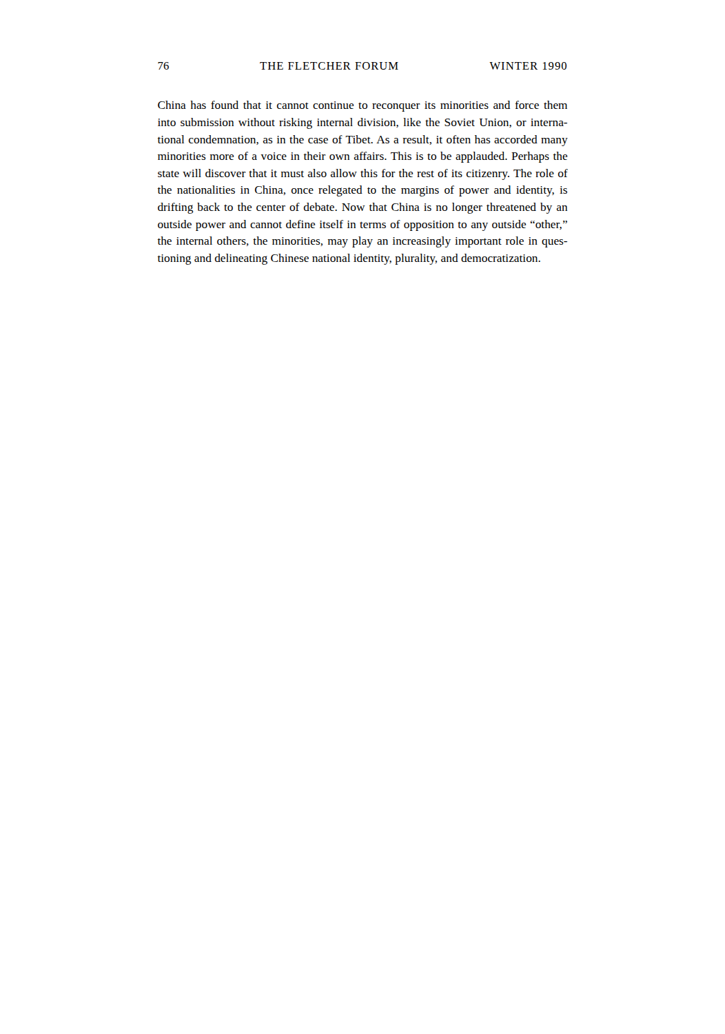76 The Fletcher Forum Winter 1990
China has found that it cannot continue to reconquer its minorities and force them into submission without risking internal division, like the Soviet Union, or international condemnation, as in the case of Tibet. As a result, it often has accorded many minorities more of a voice in their own affairs. This is to be applauded. Perhaps the state will discover that it must also allow this for the rest of its citizenry. The role of the nationalities in China, once relegated to the margins of power and identity, is drifting back to the center of debate. Now that China is no longer threatened by an outside power and cannot define itself in terms of opposition to any outside “other,” the internal others, the minorities, may play an increasingly important role in questioning and delineating Chinese national identity, plurality, and democratization.